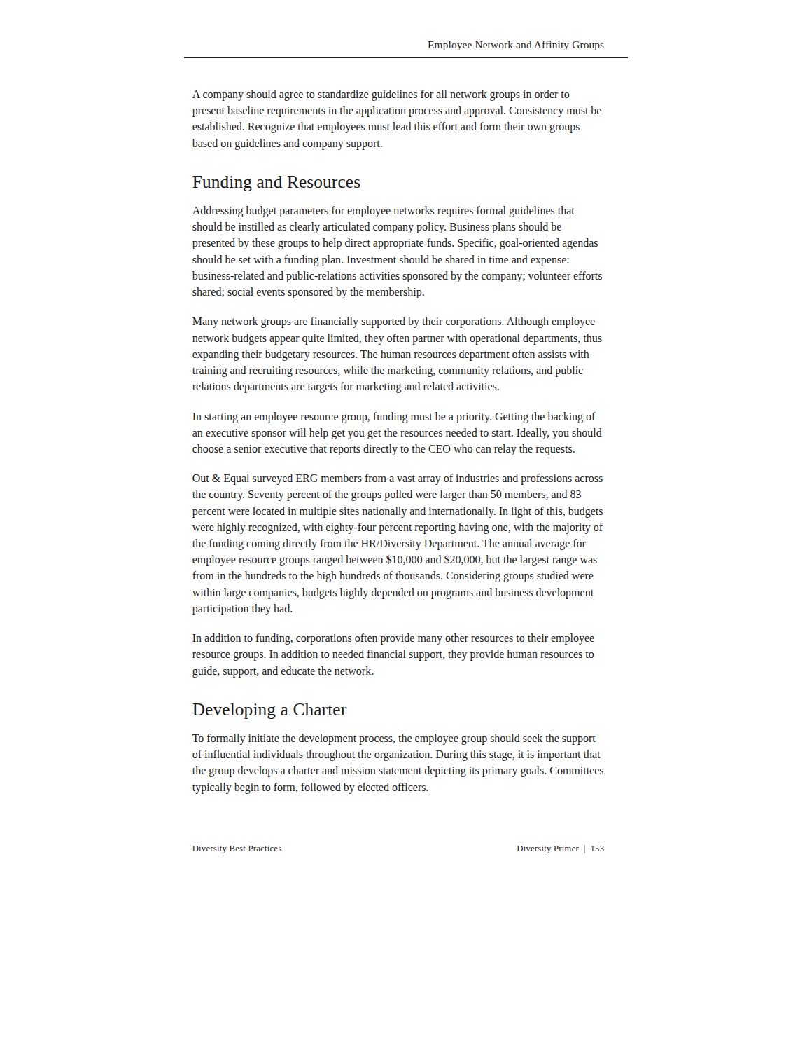Employee Network and Affinity Groups
A company should agree to standardize guidelines for all network groups in order to present baseline requirements in the application process and approval. Consistency must be established. Recognize that employees must lead this effort and form their own groups based on guidelines and company support.
Funding and Resources
Addressing budget parameters for employee networks requires formal guidelines that should be instilled as clearly articulated company policy. Business plans should be presented by these groups to help direct appropriate funds. Specific, goal-oriented agendas should be set with a funding plan. Investment should be shared in time and expense: business-related and public-relations activities sponsored by the company; volunteer efforts shared; social events sponsored by the membership.
Many network groups are financially supported by their corporations. Although employee network budgets appear quite limited, they often partner with operational departments, thus expanding their budgetary resources. The human resources department often assists with training and recruiting resources, while the marketing, community relations, and public relations departments are targets for marketing and related activities.
In starting an employee resource group, funding must be a priority. Getting the backing of an executive sponsor will help get you get the resources needed to start. Ideally, you should choose a senior executive that reports directly to the CEO who can relay the requests.
Out & Equal surveyed ERG members from a vast array of industries and professions across the country. Seventy percent of the groups polled were larger than 50 members, and 83 percent were located in multiple sites nationally and internationally. In light of this, budgets were highly recognized, with eighty-four percent reporting having one, with the majority of the funding coming directly from the HR/Diversity Department. The annual average for employee resource groups ranged between $10,000 and $20,000, but the largest range was from in the hundreds to the high hundreds of thousands. Considering groups studied were within large companies, budgets highly depended on programs and business development participation they had.
In addition to funding, corporations often provide many other resources to their employee resource groups. In addition to needed financial support, they provide human resources to guide, support, and educate the network.
Developing a Charter
To formally initiate the development process, the employee group should seek the support of influential individuals throughout the organization. During this stage, it is important that the group develops a charter and mission statement depicting its primary goals. Committees typically begin to form, followed by elected officers.
Diversity Best Practices Diversity Primer | 153